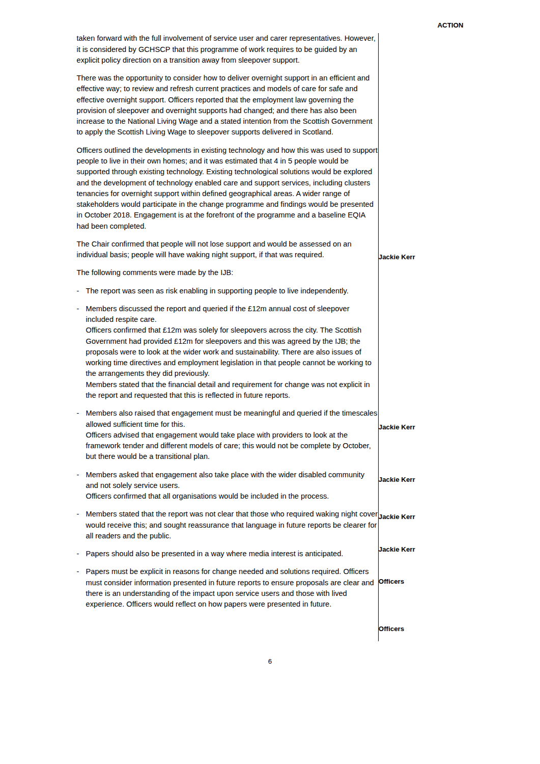ACTION
| taken forward with the full involvement of service user and carer representatives. However, it is considered by GCHSCP that this programme of work requires to be guided by an explicit policy direction on a transition away from sleepover support. There was the opportunity to consider how to deliver overnight support in an efficient and effective way; to review and refresh current practices and models of care for safe and effective overnight support. Officers reported that the employment law governing the provision of sleepover and overnight supports had changed; and there has also been increase to the National Living Wage and a stated intention from the Scottish Government to apply the Scottish Living Wage to sleepover supports delivered in Scotland. Officers outlined the developments in existing technology and how this was used to support people to live in their own homes; and it was estimated that 4 in 5 people would be supported through existing technology. Existing technological solutions would be explored and the development of technology enabled care and support services, including clusters tenancies for overnight support within defined geographical areas. A wider range of stakeholders would participate in the change programme and findings would be presented in October 2018. Engagement is at the forefront of the programme and a baseline EQIA had been completed. The Chair confirmed that people will not lose support and would be assessed on an individual basis; people will have waking night support, if that was required. The following comments were made by the IJB: The report was seen as risk enabling in supporting people to live independently. Members discussed the report and queried if the £12m annual cost of sleepover included respite care. Officers confirmed that £12m was solely for sleepovers across the city. The Scottish Government had provided £12m for sleepovers and this was agreed by the IJB; the proposals were to look at the wider work and sustainability. There are also issues of working time directives and employment legislation in that people cannot be working to the arrangements they did previously. Members stated that the financial detail and requirement for change was not explicit in the report and requested that this is reflected in future reports. Members also raised that engagement must be meaningful and queried if the timescales allowed sufficient time for this. Officers advised that engagement would take place with providers to look at the framework tender and different models of care; this would not be complete by October, but there would be a transitional plan. Members asked that engagement also take place with the wider disabled community and not solely service users. Officers confirmed that all organisations would be included in the process. Members stated that the report was not clear that those who required waking night cover would receive this; and sought reassurance that language in future reports be clearer for all readers and the public. Papers should also be presented in a way where media interest is anticipated. Papers must be explicit in reasons for change needed and solutions required. Officers must consider information presented in future reports to ensure proposals are clear and there is an understanding of the impact upon service users and those with lived experience. Officers would reflect on how papers were presented in future. | Jackie Kerr Jackie Kerr Jackie Kerr Jackie Kerr Jackie Kerr Officers Officers |
6